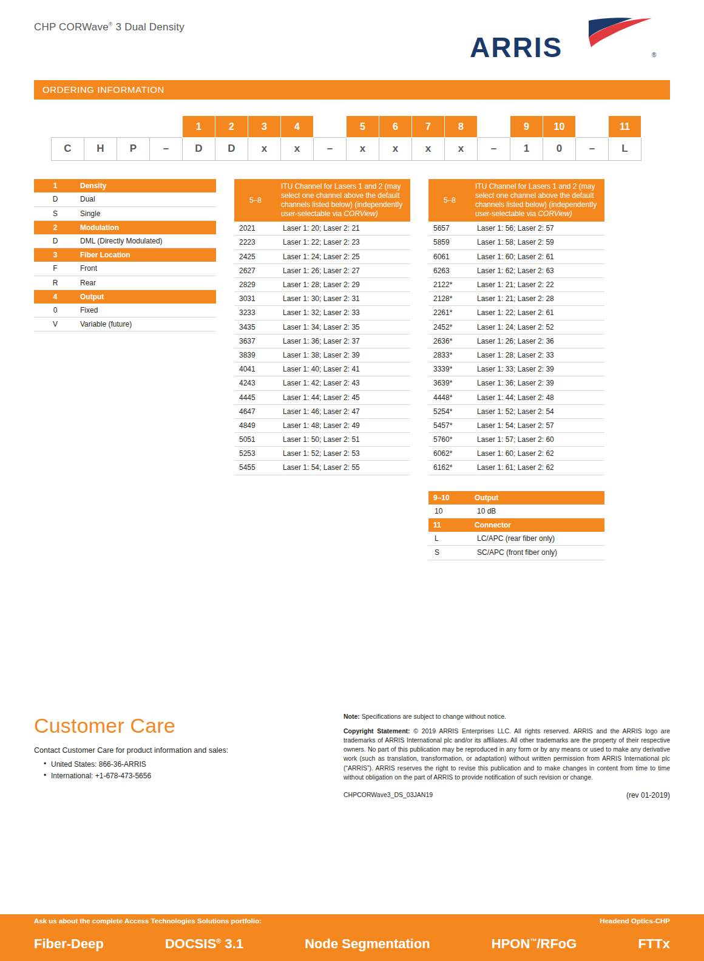CHP CORWave® 3 Dual Density
ARRIS ®
ORDERING INFORMATION
| | | | | 1 | 2 | 3 | 4 | | 5 | 6 | 7 | 8 | | 9 | 10 | | 11 |
| C | H | P | – | D | D | x | x | – | x | x | x | x | – | 1 | 0 | – | L |
| 1 | Density |
| --- | --- |
| D | Dual |
| S | Single |
| 2 | Modulation |
| --- | --- |
| D | DML (Directly Modulated) |
| 3 | Fiber Location |
| --- | --- |
| F | Front |
| R | Rear |
| 4 | Output |
| --- | --- |
| 0 | Fixed |
| V | Variable (future) |
| 5–8 | ITU Channel for Lasers 1 and 2 (may select one channel above the default channels listed below) (independently user-selectable via CORView) |
| --- | --- |
| 2021 | Laser 1: 20; Laser 2: 21 |
| 2223 | Laser 1: 22; Laser 2: 23 |
| 2425 | Laser 1: 24; Laser 2: 25 |
| 2627 | Laser 1: 26; Laser 2: 27 |
| 2829 | Laser 1: 28; Laser 2: 29 |
| 3031 | Laser 1: 30; Laser 2: 31 |
| 3233 | Laser 1: 32; Laser 2: 33 |
| 3435 | Laser 1: 34; Laser 2: 35 |
| 3637 | Laser 1: 36; Laser 2: 37 |
| 3839 | Laser 1: 38; Laser 2: 39 |
| 4041 | Laser 1: 40; Laser 2: 41 |
| 4243 | Laser 1: 42; Laser 2: 43 |
| 4445 | Laser 1: 44; Laser 2: 45 |
| 4647 | Laser 1: 46; Laser 2: 47 |
| 4849 | Laser 1: 48; Laser 2: 49 |
| 5051 | Laser 1: 50; Laser 2: 51 |
| 5253 | Laser 1: 52; Laser 2: 53 |
| 5455 | Laser 1: 54; Laser 2: 55 |
| 5–8 | ITU Channel for Lasers 1 and 2 (may select one channel above the default channels listed below) (independently user-selectable via CORView) |
| --- | --- |
| 5657 | Laser 1: 56; Laser 2: 57 |
| 5859 | Laser 1: 58; Laser 2: 59 |
| 6061 | Laser 1: 60; Laser 2: 61 |
| 6263 | Laser 1: 62; Laser 2: 63 |
| 2122* | Laser 1: 21; Laser 2: 22 |
| 2128* | Laser 1: 21; Laser 2: 28 |
| 2261* | Laser 1: 22; Laser 2: 61 |
| 2452* | Laser 1: 24; Laser 2: 52 |
| 2636* | Laser 1: 26; Laser 2: 36 |
| 2833* | Laser 1: 28; Laser 2: 33 |
| 3339* | Laser 1: 33; Laser 2: 39 |
| 3639* | Laser 1: 36; Laser 2: 39 |
| 4448* | Laser 1: 44; Laser 2: 48 |
| 5254* | Laser 1: 52; Laser 2: 54 |
| 5457* | Laser 1: 54; Laser 2: 57 |
| 5760* | Laser 1: 57; Laser 2: 60 |
| 6062* | Laser 1: 60; Laser 2: 62 |
| 6162* | Laser 1: 61; Laser 2: 62 |
| 9–10 | Output |
| --- | --- |
| 10 | 10 dB |
| 11 | Connector |
| --- | --- |
| L | LC/APC (rear fiber only) |
| S | SC/APC (front fiber only) |
Customer Care
Contact Customer Care for product information and sales:
United States: 866-36-ARRIS
International: +1-678-473-5656
Note: Specifications are subject to change without notice.
Copyright Statement: © 2019 ARRIS Enterprises LLC. All rights reserved. ARRIS and the ARRIS logo are trademarks of ARRIS International plc and/or its affiliates. All other trademarks are the property of their respective owners. No part of this publication may be reproduced in any form or by any means or used to make any derivative work (such as translation, transformation, or adaptation) without written permission from ARRIS International plc (“ARRIS”). ARRIS reserves the right to revise this publication and to make changes in content from time to time without obligation on the part of ARRIS to provide notification of such revision or change.
CHPCORWave3_DS_03JAN19 (rev 01-2019)
Ask us about the complete Access Technologies Solutions portfolio: Headend Optics-CHP
Fiber-Deep DOCSIS® 3.1 Node Segmentation HPON™/RFoG FTTx